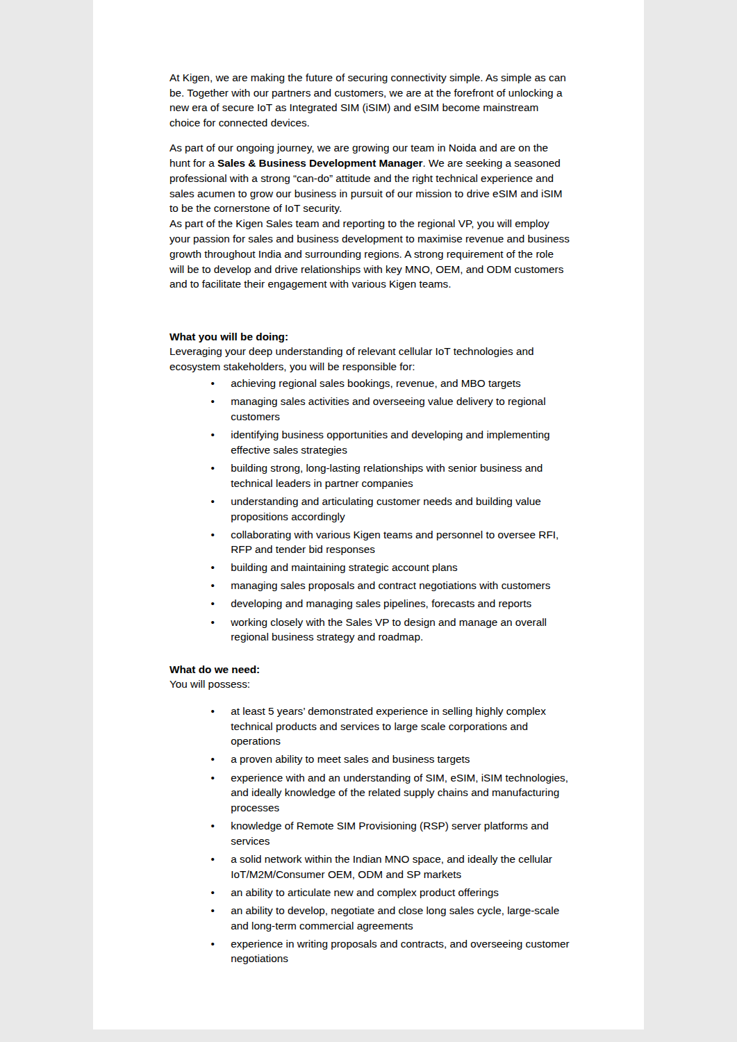At Kigen, we are making the future of securing connectivity simple. As simple as can be. Together with our partners and customers, we are at the forefront of unlocking a new era of secure IoT as Integrated SIM (iSIM) and eSIM become mainstream choice for connected devices.
As part of our ongoing journey, we are growing our team in Noida and are on the hunt for a Sales & Business Development Manager. We are seeking a seasoned professional with a strong “can-do” attitude and the right technical experience and sales acumen to grow our business in pursuit of our mission to drive eSIM and iSIM to be the cornerstone of IoT security.
As part of the Kigen Sales team and reporting to the regional VP, you will employ your passion for sales and business development to maximise revenue and business growth throughout India and surrounding regions. A strong requirement of the role will be to develop and drive relationships with key MNO, OEM, and ODM customers and to facilitate their engagement with various Kigen teams.
What you will be doing:
Leveraging your deep understanding of relevant cellular IoT technologies and ecosystem stakeholders, you will be responsible for:
achieving regional sales bookings, revenue, and MBO targets
managing sales activities and overseeing value delivery to regional customers
identifying business opportunities and developing and implementing effective sales strategies
building strong, long-lasting relationships with senior business and technical leaders in partner companies
understanding and articulating customer needs and building value propositions accordingly
collaborating with various Kigen teams and personnel to oversee RFI, RFP and tender bid responses
building and maintaining strategic account plans
managing sales proposals and contract negotiations with customers
developing and managing sales pipelines, forecasts and reports
working closely with the Sales VP to design and manage an overall regional business strategy and roadmap.
What do we need:
You will possess:
at least 5 years’ demonstrated experience in selling highly complex technical products and services to large scale corporations and operations
a proven ability to meet sales and business targets
experience with and an understanding of SIM, eSIM, iSIM technologies, and ideally knowledge of the related supply chains and manufacturing processes
knowledge of Remote SIM Provisioning (RSP) server platforms and services
a solid network within the Indian MNO space, and ideally the cellular IoT/M2M/Consumer OEM, ODM and SP markets
an ability to articulate new and complex product offerings
an ability to develop, negotiate and close long sales cycle, large-scale and long-term commercial agreements
experience in writing proposals and contracts, and overseeing customer negotiations